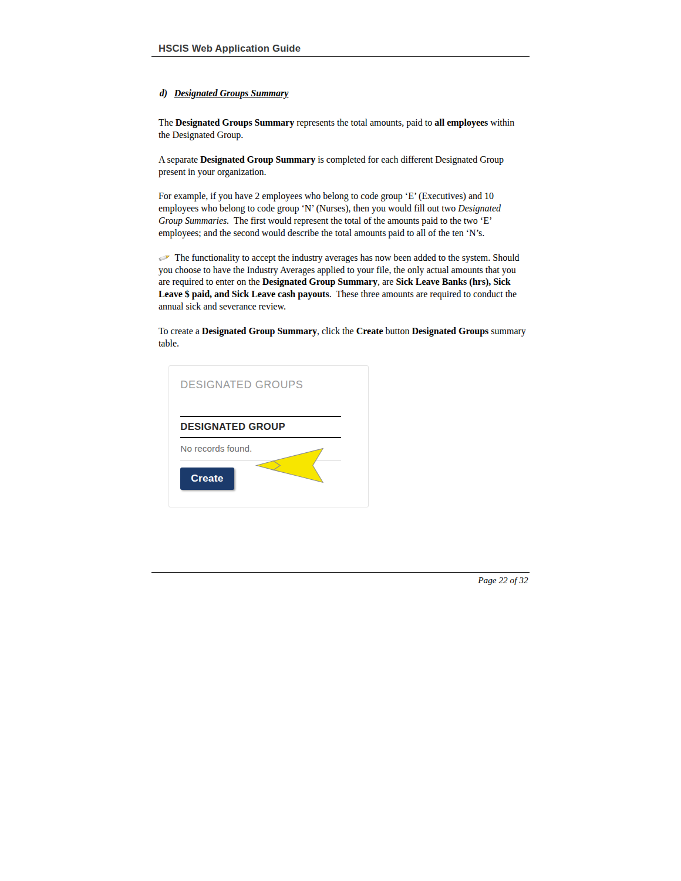HSCIS Web Application Guide
d) Designated Groups Summary
The Designated Groups Summary represents the total amounts, paid to all employees within the Designated Group.
A separate Designated Group Summary is completed for each different Designated Group present in your organization.
For example, if you have 2 employees who belong to code group ‘E’ (Executives) and 10 employees who belong to code group ‘N’ (Nurses), then you would fill out two Designated Group Summaries. The first would represent the total of the amounts paid to the two ‘E’ employees; and the second would describe the total amounts paid to all of the ten ‘N’s.
The functionality to accept the industry averages has now been added to the system. Should you choose to have the Industry Averages applied to your file, the only actual amounts that you are required to enter on the Designated Group Summary, are Sick Leave Banks (hrs), Sick Leave $ paid, and Sick Leave cash payouts. These three amounts are required to conduct the annual sick and severance review.
To create a Designated Group Summary, click the Create button Designated Groups summary table.
DESIGNATED GROUPS
DESIGNATED GROUP
No records found.
Create
Page 22 of 32